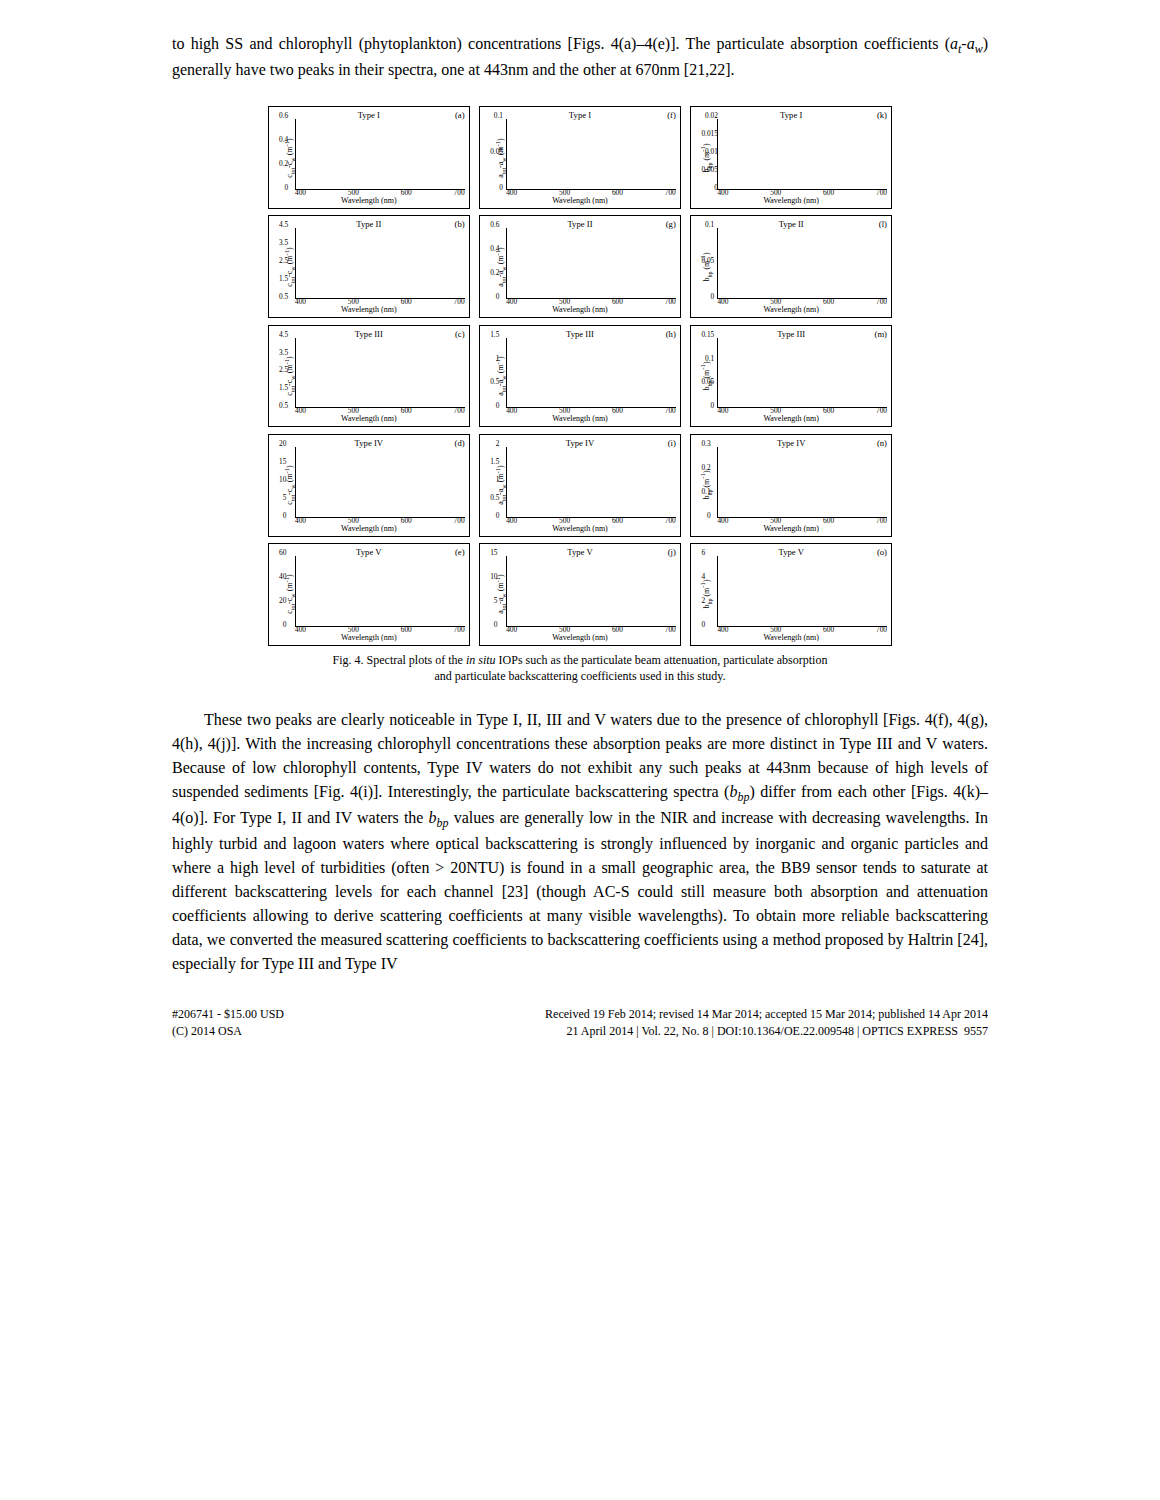to high SS and chlorophyll (phytoplankton) concentrations [Figs. 4(a)–4(e)]. The particulate absorption coefficients (at-aw) generally have two peaks in their spectra, one at 443nm and the other at 670nm [21,22].
ctot-cw (m-1) Type I (a)
0.60.40.20
400500600700
Wavelength (nm)
atot-aw (m-1) Type I (f)
0.10.050
400500600700
Wavelength (nm)
bbp (m-1) Type I (k)
0.020.0150.010.0050
400500600700
Wavelength (nm)
ctot-cw (m-1) Type II (b)
4.53.52.51.50.5
400500600700
Wavelength (nm)
atot-aw (m-1) Type II (g)
0.60.40.20
400500600700
Wavelength (nm)
bbp (m-1) Type II (l)
0.10.050
400500600700
Wavelength (nm)
ctot-cw (m-1) Type III (c)
4.53.52.51.50.5
400500600700
Wavelength (nm)
atot-aw (m-1) Type III (h)
1.510.50
400500600700
Wavelength (nm)
bbp (m-1) Type III (m)
0.150.10.050
400500600700
Wavelength (nm)
ctot-cw (m-1) Type IV (d)
20151050
400500600700
Wavelength (nm)
atot-aw (m-1) Type IV (i)
21.510.50
400500600700
Wavelength (nm)
bbp (m-1) Type IV (n)
0.30.20.10
400500600700
Wavelength (nm)
ctot-cw (m-1) Type V (e)
6040200
400500600700
Wavelength (nm)
atot-aw (m-1) Type V (j)
151050
400500600700
Wavelength (nm)
bbp (m-1) Type V (o)
6420
400500600700
Wavelength (nm)
Fig. 4. Spectral plots of the in situ IOPs such as the particulate beam attenuation, particulate absorption and particulate backscattering coefficients used in this study.
These two peaks are clearly noticeable in Type I, II, III and V waters due to the presence of chlorophyll [Figs. 4(f), 4(g), 4(h), 4(j)]. With the increasing chlorophyll concentrations these absorption peaks are more distinct in Type III and V waters. Because of low chlorophyll contents, Type IV waters do not exhibit any such peaks at 443nm because of high levels of suspended sediments [Fig. 4(i)]. Interestingly, the particulate backscattering spectra (bbp) differ from each other [Figs. 4(k)–4(o)]. For Type I, II and IV waters the bbp values are generally low in the NIR and increase with decreasing wavelengths. In highly turbid and lagoon waters where optical backscattering is strongly influenced by inorganic and organic particles and where a high level of turbidities (often > 20NTU) is found in a small geographic area, the BB9 sensor tends to saturate at different backscattering levels for each channel [23] (though AC-S could still measure both absorption and attenuation coefficients allowing to derive scattering coefficients at many visible wavelengths). To obtain more reliable backscattering data, we converted the measured scattering coefficients to backscattering coefficients using a method proposed by Haltrin [24], especially for Type III and Type IV
#206741 - $15.00 USD Received 19 Feb 2014; revised 14 Mar 2014; accepted 15 Mar 2014; published 14 Apr 2014
(C) 2014 OSA 21 April 2014 | Vol. 22, No. 8 | DOI:10.1364/OE.22.009548 | OPTICS EXPRESS 9557